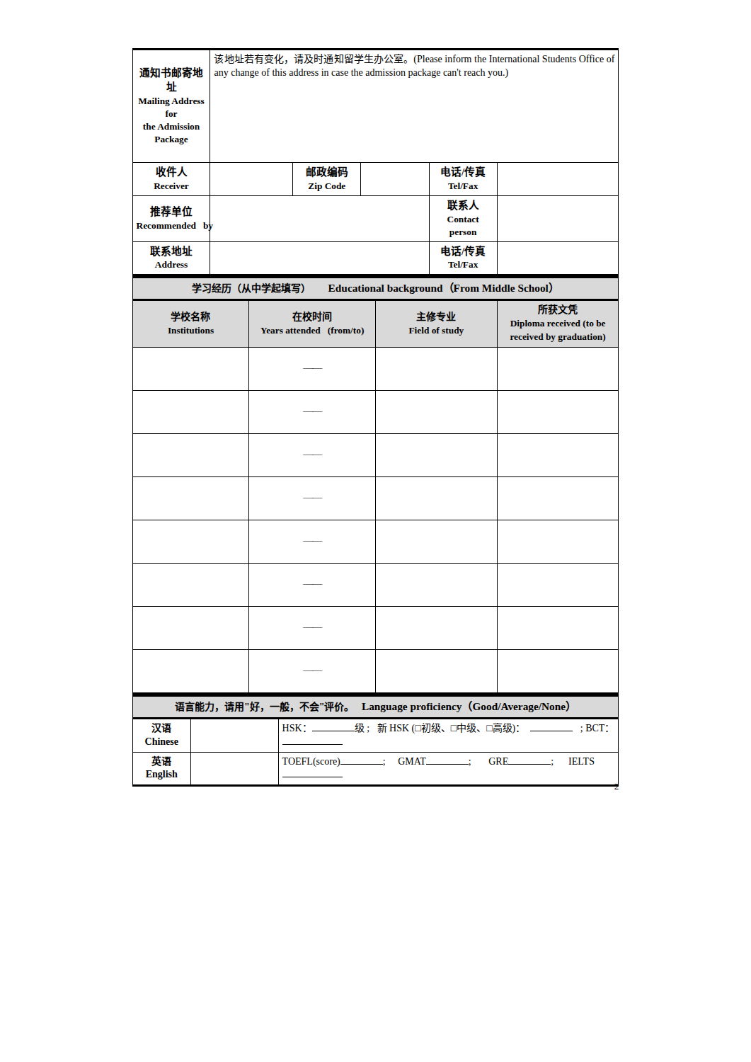| 通知书邮寄地址 Mailing Address for the Admission Package | 该地址若有变化，请及时通知留学生办公室。 (Please inform the International Students Office of any change of this address in case the admission package can't reach you.) |
| 收件人 Receiver | | 邮政编码 Zip Code | | 电话/传真 Tel/Fax | |
| 推荐单位 Recommended by | | 联系人 Contact person | |
| 联系地址 Address | | 电话/传真 Tel/Fax | |
| 学习经历（从中学起填写） Educational background（From Middle School） |
| 学校名称 Institutions | 在校时间 Years attended (from/to) | 主修专业 Field of study | 所获文凭 Diploma received (to be received by graduation) |
| | —— | | |
| | —— | | |
| | —— | | |
| | —— | | |
| | —— | | |
| | —— | | |
| | —— | | |
| | —— | | |
| 语言能力，请用"好，一般，不会"评价。 Language proficiency（Good/Average/None） |
| 汉语 Chinese | | HSK： 级 ; 新 HSK ( □ 初级 、 □ 中级 、 □ 高级 )： ; BCT： |
| 英语 English | | TOEFL(score) ; GMAT ; GRE ; IELTS |
2